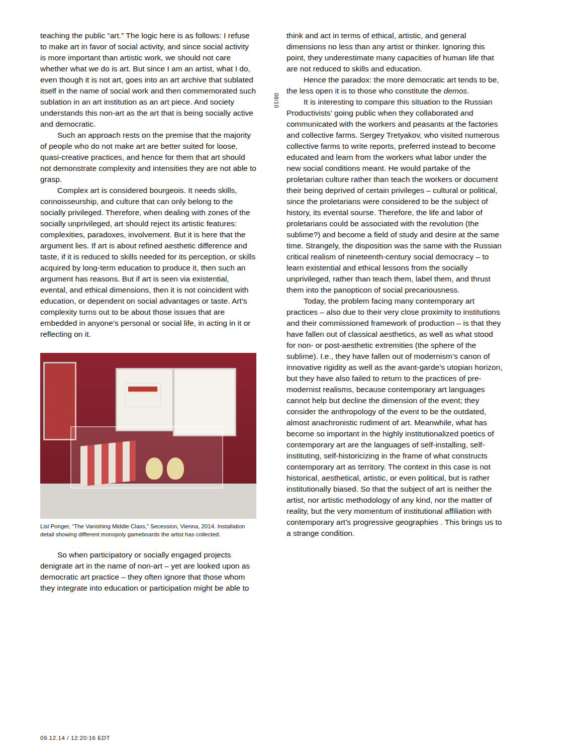08/10
teaching the public “art.” The logic here is as follows: I refuse to make art in favor of social activity, and since social activity is more important than artistic work, we should not care whether what we do is art. But since I am an artist, what I do, even though it is not art, goes into an art archive that sublated itself in the name of social work and then commemorated such sublation in an art institution as an art piece. And society understands this non-art as the art that is being socially active and democratic.
Such an approach rests on the premise that the majority of people who do not make art are better suited for loose, quasi-creative practices, and hence for them that art should not demonstrate complexity and intensities they are not able to grasp.
Complex art is considered bourgeois. It needs skills, connoisseurship, and culture that can only belong to the socially privileged. Therefore, when dealing with zones of the socially unprivileged, art should reject its artistic features: complexities, paradoxes, involvement. But it is here that the argument lies. If art is about refined aesthetic difference and taste, if it is reduced to skills needed for its perception, or skills acquired by long-term education to produce it, then such an argument has reasons. But if art is seen via existential, evental, and ethical dimensions, then it is not coincident with education, or dependent on social advantages or taste. Art’s complexity turns out to be about those issues that are embedded in anyone’s personal or social life, in acting in it or reflecting on it.
Lisl Ponger, “The Vanishing Middle Class,” Secession, Vienna, 2014. Installation detail showing different monopoly gameboards the artist has collected.
So when participatory or socially engaged projects denigrate art in the name of non-art – yet are looked upon as democratic art practice – they often ignore that those whom they integrate into education or participation might be able to
think and act in terms of ethical, artistic, and general dimensions no less than any artist or thinker. Ignoring this point, they underestimate many capacities of human life that are not reduced to skills and education.
Hence the paradox: the more democratic art tends to be, the less open it is to those who constitute the demos.
It is interesting to compare this situation to the Russian Productivists’ going public when they collaborated and communicated with the workers and peasants at the factories and collective farms. Sergey Tretyakov, who visited numerous collective farms to write reports, preferred instead to become educated and learn from the workers what labor under the new social conditions meant. He would partake of the proletarian culture rather than teach the workers or document their being deprived of certain privileges – cultural or political, since the proletarians were considered to be the subject of history, its evental sourse. Therefore, the life and labor of proletarians could be associated with the revolution (the sublime?) and become a field of study and desire at the same time. Strangely, the disposition was the same with the Russian critical realism of nineteenth-century social democracy – to learn existential and ethical lessons from the socially unprivileged, rather than teach them, label them, and thrust them into the panopticon of social precariousness.
Today, the problem facing many contemporary art practices – also due to their very close proximity to institutions and their commissioned framework of production – is that they have fallen out of classical aesthetics, as well as what stood for non- or post-aesthetic extremities (the sphere of the sublime). I.e., they have fallen out of modernism’s canon of innovative rigidity as well as the avant-garde’s utopian horizon, but they have also failed to return to the practices of pre-modernist realisms, because contemporary art languages cannot help but decline the dimension of the event; they consider the anthropology of the event to be the outdated, almost anachronistic rudiment of art. Meanwhile, what has become so important in the highly institutionalized poetics of contemporary art are the languages of self-installing, self-instituting, self-historicizing in the frame of what constructs contemporary art as territory. The context in this case is not historical, aesthetical, artistic, or even political, but is rather institutionally biased. So that the subject of art is neither the artist, nor artistic methodology of any kind, nor the matter of reality, but the very momentum of institutional affiliation with contemporary art’s progressive geographies . This brings us to a strange condition.
09.12.14 / 12:20:16 EDT